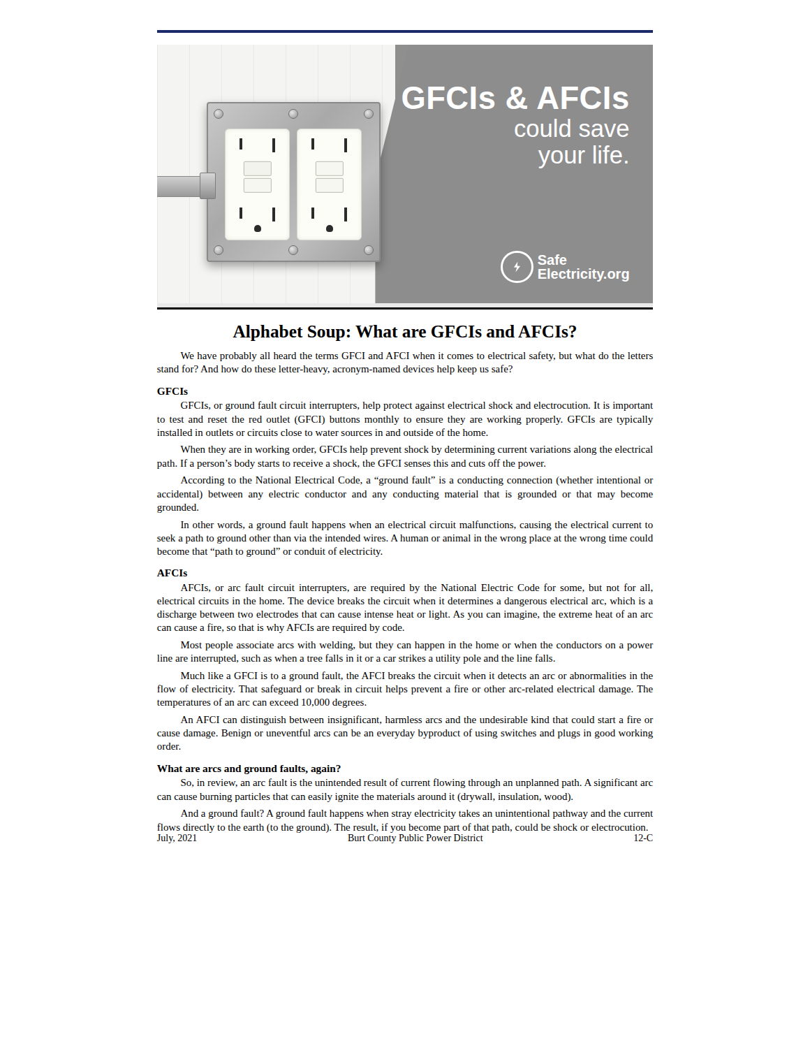GFCIs & AFCIs
could save
your life.
Safe
Electricity.org
Alphabet Soup: What are GFCIs and AFCIs?
We have probably all heard the terms GFCI and AFCI when it comes to electrical safety, but what do the letters stand for? And how do these letter-heavy, acronym-named devices help keep us safe?
GFCIs
GFCIs, or ground fault circuit interrupters, help protect against electrical shock and electrocution. It is important to test and reset the red outlet (GFCI) buttons monthly to ensure they are working properly. GFCIs are typically installed in outlets or circuits close to water sources in and outside of the home.
When they are in working order, GFCIs help prevent shock by determining current variations along the electrical path. If a person’s body starts to receive a shock, the GFCI senses this and cuts off the power.
According to the National Electrical Code, a “ground fault” is a conducting connection (whether intentional or accidental) between any electric conductor and any conducting material that is grounded or that may become grounded.
In other words, a ground fault happens when an electrical circuit malfunctions, causing the electrical current to seek a path to ground other than via the intended wires. A human or animal in the wrong place at the wrong time could become that “path to ground” or conduit of electricity.
AFCIs
AFCIs, or arc fault circuit interrupters, are required by the National Electric Code for some, but not for all, electrical circuits in the home. The device breaks the circuit when it determines a dangerous electrical arc, which is a discharge between two electrodes that can cause intense heat or light. As you can imagine, the extreme heat of an arc can cause a fire, so that is why AFCIs are required by code.
Most people associate arcs with welding, but they can happen in the home or when the conductors on a power line are interrupted, such as when a tree falls in it or a car strikes a utility pole and the line falls.
Much like a GFCI is to a ground fault, the AFCI breaks the circuit when it detects an arc or abnormalities in the flow of electricity. That safeguard or break in circuit helps prevent a fire or other arc-related electrical damage. The temperatures of an arc can exceed 10,000 degrees.
An AFCI can distinguish between insignificant, harmless arcs and the undesirable kind that could start a fire or cause damage. Benign or uneventful arcs can be an everyday byproduct of using switches and plugs in good working order.
What are arcs and ground faults, again?
So, in review, an arc fault is the unintended result of current flowing through an unplanned path. A significant arc can cause burning particles that can easily ignite the materials around it (drywall, insulation, wood).
And a ground fault? A ground fault happens when stray electricity takes an unintentional pathway and the current flows directly to the earth (to the ground). The result, if you become part of that path, could be shock or electrocution.
July, 2021
Burt County Public Power District
12-C